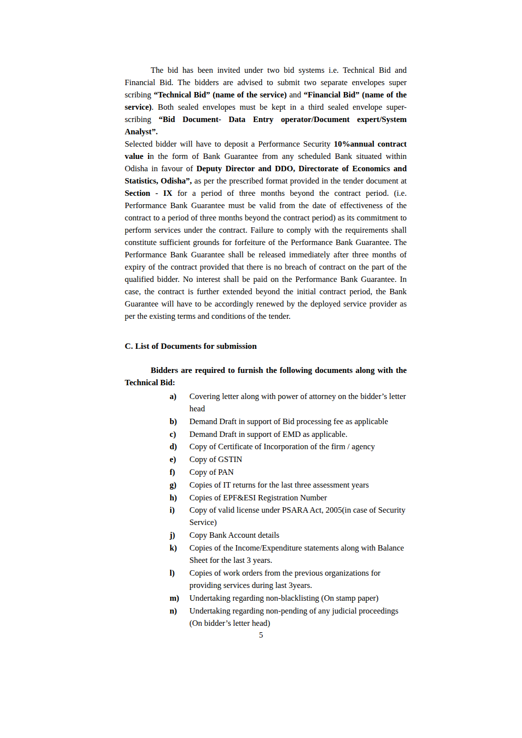The bid has been invited under two bid systems i.e. Technical Bid and Financial Bid. The bidders are advised to submit two separate envelopes super scribing “Technical Bid” (name of the service) and “Financial Bid” (name of the service). Both sealed envelopes must be kept in a third sealed envelope super-scribing “Bid Document- Data Entry operator/Document expert/System Analyst”.
Selected bidder will have to deposit a Performance Security 10%annual contract value in the form of Bank Guarantee from any scheduled Bank situated within Odisha in favour of Deputy Director and DDO, Directorate of Economics and Statistics, Odisha”, as per the prescribed format provided in the tender document at Section - IX for a period of three months beyond the contract period. (i.e. Performance Bank Guarantee must be valid from the date of effectiveness of the contract to a period of three months beyond the contract period) as its commitment to perform services under the contract. Failure to comply with the requirements shall constitute sufficient grounds for forfeiture of the Performance Bank Guarantee. The Performance Bank Guarantee shall be released immediately after three months of expiry of the contract provided that there is no breach of contract on the part of the qualified bidder. No interest shall be paid on the Performance Bank Guarantee. In case, the contract is further extended beyond the initial contract period, the Bank Guarantee will have to be accordingly renewed by the deployed service provider as per the existing terms and conditions of the tender.
C. List of Documents for submission
Bidders are required to furnish the following documents along with the Technical Bid:
Covering letter along with power of attorney on the bidder’s letter head
Demand Draft in support of Bid processing fee as applicable
Demand Draft in support of EMD as applicable.
Copy of Certificate of Incorporation of the firm / agency
Copy of GSTIN
Copy of PAN
Copies of IT returns for the last three assessment years
Copies of EPF&ESI Registration Number
Copy of valid license under PSARA Act, 2005(in case of Security Service)
Copy Bank Account details
Copies of the Income/Expenditure statements along with Balance Sheet for the last 3 years.
Copies of work orders from the previous organizations for providing services during last 3years.
Undertaking regarding non-blacklisting (On stamp paper)
Undertaking regarding non-pending of any judicial proceedings (On bidder’s letter head)
5